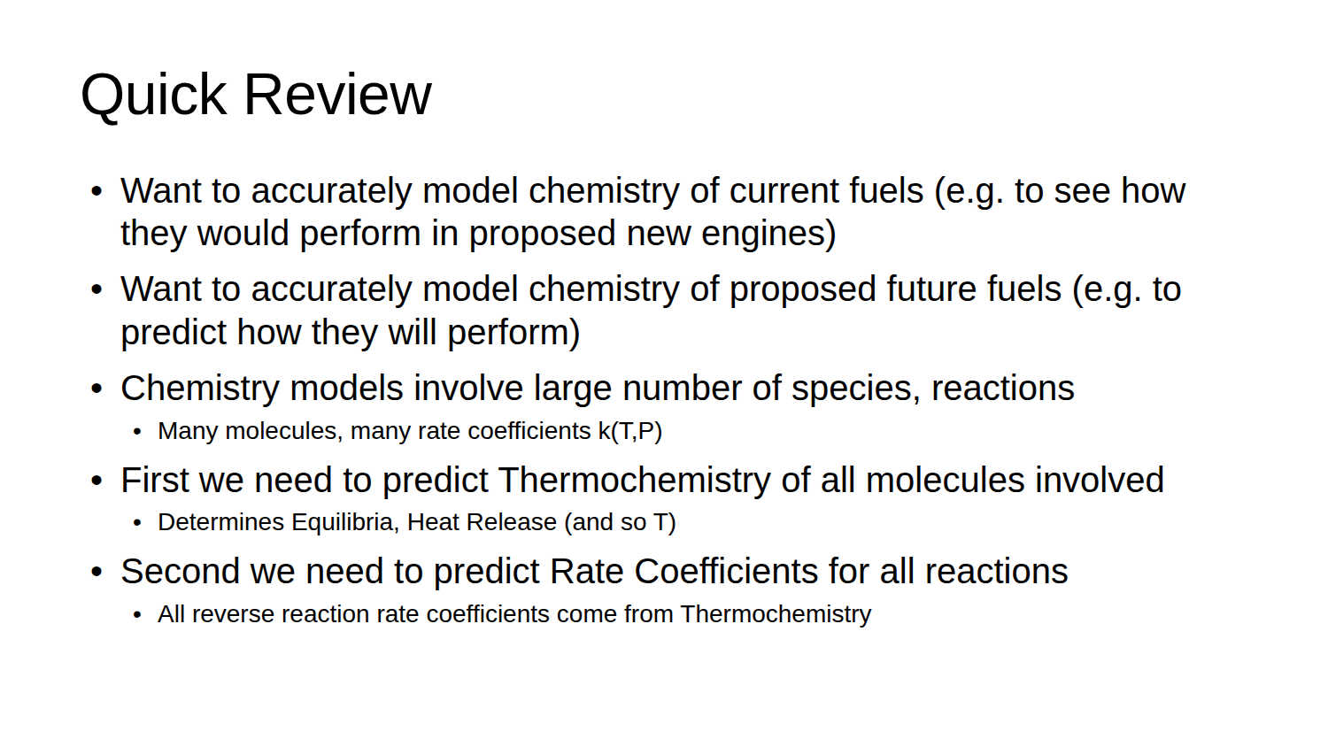Quick Review
Want to accurately model chemistry of current fuels (e.g. to see how they would perform in proposed new engines)
Want to accurately model chemistry of proposed future fuels (e.g. to predict how they will perform)
Chemistry models involve large number of species, reactions
Many molecules, many rate coefficients k(T,P)
First we need to predict Thermochemistry of all molecules involved
Determines Equilibria, Heat Release (and so T)
Second we need to predict Rate Coefficients for all reactions
All reverse reaction rate coefficients come from Thermochemistry